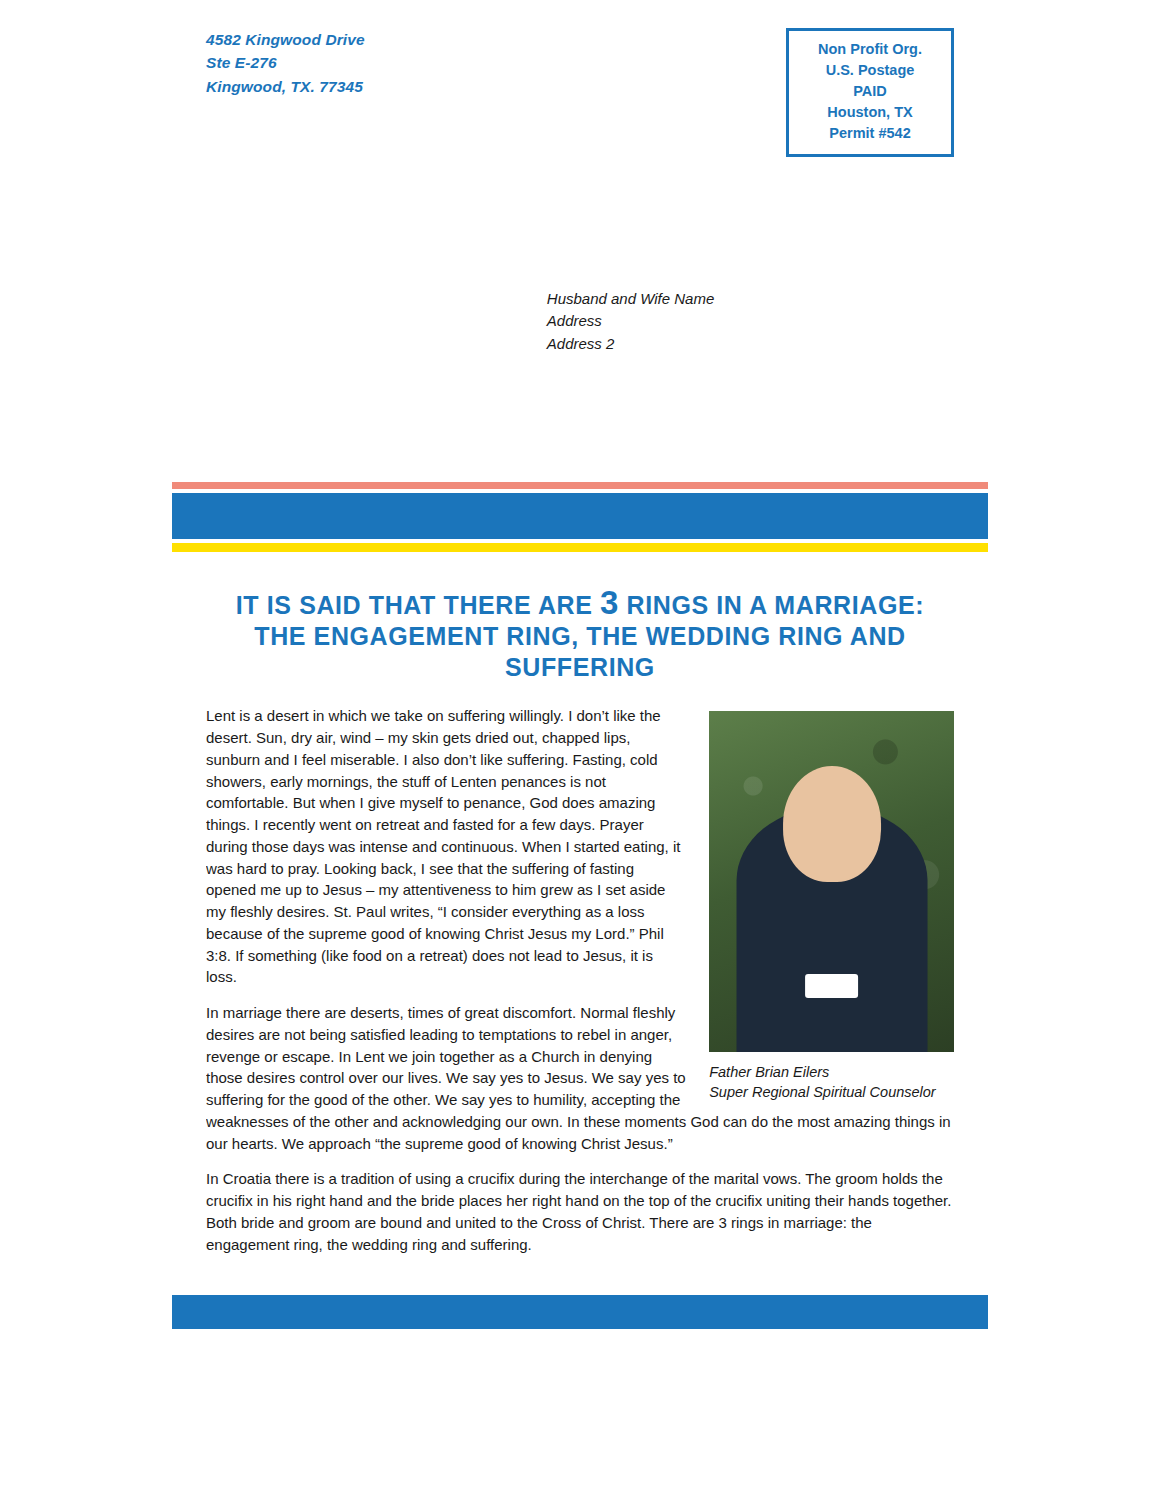4582 Kingwood Drive
Ste E-276
Kingwood, TX. 77345
Non Profit Org.
U.S. Postage
PAID
Houston, TX
Permit #542
Husband and Wife Name
Address
Address 2
It is said that there are 3 rings in a marriage:
the engagement ring, the wedding ring and suffering
Father Brian Eilers
Super Regional Spiritual Counselor
Lent is a desert in which we take on suffering willingly. I don’t like the desert. Sun, dry air, wind – my skin gets dried out, chapped lips, sunburn and I feel miserable. I also don’t like suffering. Fasting, cold showers, early mornings, the stuff of Lenten penances is not comfortable. But when I give myself to penance, God does amazing things. I recently went on retreat and fasted for a few days. Prayer during those days was intense and continuous. When I started eating, it was hard to pray. Looking back, I see that the suffering of fasting opened me up to Jesus – my attentiveness to him grew as I set aside my fleshly desires. St. Paul writes, “I consider everything as a loss because of the supreme good of knowing Christ Jesus my Lord.” Phil 3:8. If something (like food on a retreat) does not lead to Jesus, it is loss.
In marriage there are deserts, times of great discomfort. Normal fleshly desires are not being satisfied leading to temptations to rebel in anger, revenge or escape. In Lent we join together as a Church in denying those desires control over our lives. We say yes to Jesus. We say yes to suffering for the good of the other. We say yes to humility, accepting the weaknesses of the other and acknowledging our own. In these moments God can do the most amazing things in our hearts. We approach “the supreme good of knowing Christ Jesus.”
In Croatia there is a tradition of using a crucifix during the interchange of the marital vows. The groom holds the crucifix in his right hand and the bride places her right hand on the top of the crucifix uniting their hands together. Both bride and groom are bound and united to the Cross of Christ. There are 3 rings in marriage: the engagement ring, the wedding ring and suffering.